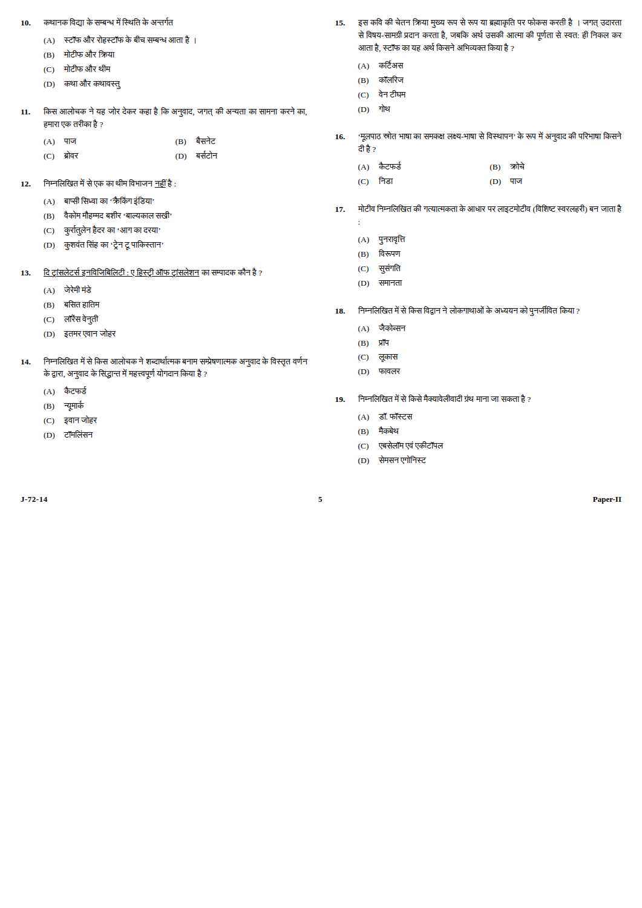10.
कथानक विद्या के सम्बन्ध में स्थिति के अन्तर्गत
(A) स्टॉफ और रोहस्टॉफ के बीच सम्बन्ध आता है ।
(B) मोटीफ और क्रिया
(C) मोटीफ और थीम
(D) कथा और कथावस्तु
11.
किस आलोचक ने यह जोर देकर कहा है कि अनुवाद, जगत् की अन्यता का सामना करने का, हमारा एक तरीका है ?
(A) पाज
(B) बैसनेट
(C) ब्रोवर
(D) बर्सटोन
12.
निम्नलिखित में से एक का थीम विभाजन नहीं है :
(A) बाप्सी सिध्वा का ‘क्रैकिंग इंडिया’
(B) वैकोम मौहम्मद बशीर ‘बाल्यकाल सखी’
(C) कुर्रातुलेन हैदर का ‘आग का दरया’
(D) कुशवंत सिंह का ‘ट्रेन टू पाकिस्तान’
13.
दि ट्रांसलेटर्स इनविजिबिलिटी : ए हिस्ट्री ऑफ ट्रांसलेशन का सम्पादक कौन है ?
(A) जेरेमी मंडे
(B) बसित हातिम
(C) लॉरेंस वेनुती
(D) इतमर एवान जोहर
14.
निम्नलिखित में से किस आलोचक ने शब्दार्थात्मक बनाम सम्प्रेषणात्मक अनुवाद के विस्तृत वर्णन के द्वारा, अनुवाद के सिद्धान्त में महत्त्वपूर्ण योगदान किया है ?
(A) कैटफर्ड
(B) न्यूमार्क
(C) इवान जोहर
(D) टॉमलिंसन
15.
इस कवि की चेतन क्रिया मुख्य रूप से रूप या ब्रह्माकृति पर फोकस करती है । जगत् उदारता से विषय-सामग्री प्रदान करता है, जबकि अर्थ उसकी आत्मा की पूर्णता से स्वत: ही निकल कर आता है, स्टॉफ का यह अर्थ किसने अभिव्यक्त किया है ?
(A) कर्टिअस
(B) कॉलरिज
(C) वेन टीघम
(D) गोथ
16.
‘मूलपाठ स्रोत भाषा का समकक्ष लक्ष्य-भाषा से विस्थापन’ के रूप में अनुवाद की परिभाषा किसने दी है ?
(A) कैटफर्ड
(B) क्रोचे
(C) निडा
(D) पाज
17.
मोटीव निम्नलिखित की गत्यात्मकता के आधार पर लाइटमोटीव (विशिष्ट स्वरलहरी) बन जाता है :
(A) पुनरावृत्ति
(B) विरूपण
(C) सुसंगति
(D) समानता
18.
निम्नलिखित में से किस विद्वान ने लोकगाथाओं के अध्ययन को पुनर्जीवित किया ?
(A) जैकोब्सन
(B) प्रॉप
(C) लूकास
(D) फावलर
19.
निम्नलिखित में से किसे मैक्यावेलीवादी ग्रंथ माना जा सकता है ?
(A) डॉ. फॉस्टस
(B) मैकबेथ
(C) एबसेलॉम एवं एकीटॉपल
(D) सेमसन एगोनिस्ट
J-72-14
5
Paper-II